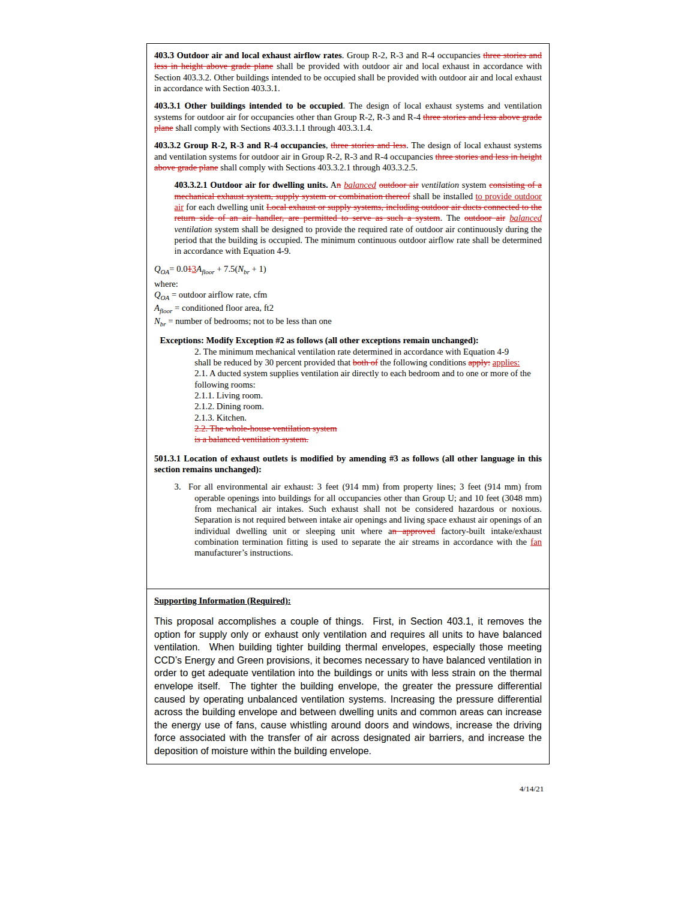403.3 Outdoor air and local exhaust airflow rates. Group R-2, R-3 and R-4 occupancies three stories and less in height above grade plane shall be provided with outdoor air and local exhaust in accordance with Section 403.3.2. Other buildings intended to be occupied shall be provided with outdoor air and local exhaust in accordance with Section 403.3.1.
403.3.1 Other buildings intended to be occupied. The design of local exhaust systems and ventilation systems for outdoor air for occupancies other than Group R-2, R-3 and R-4 three stories and less above grade plane shall comply with Sections 403.3.1.1 through 403.3.1.4.
403.3.2 Group R-2, R-3 and R-4 occupancies, three stories and less. The design of local exhaust systems and ventilation systems for outdoor air in Group R-2, R-3 and R-4 occupancies three stories and less in height above grade plane shall comply with Sections 403.3.2.1 through 403.3.2.5.
403.3.2.1 Outdoor air for dwelling units. An balanced outdoor air ventilation system consisting of a mechanical exhaust system, supply system or combination thereof shall be installed to provide outdoor air for each dwelling unit Local exhaust or supply systems, including outdoor air ducts connected to the return side of an air handler, are permitted to serve as such a system. The outdoor air balanced ventilation system shall be designed to provide the required rate of outdoor air continuously during the period that the building is occupied. The minimum continuous outdoor airflow rate shall be determined in accordance with Equation 4-9.
QOA= 0.013 Afloor + 7.5(Nbr + 1)
where:
QOA = outdoor airflow rate, cfm
Afloor = conditioned floor area, ft2
Nbr = number of bedrooms; not to be less than one
Exceptions: Modify Exception #2 as follows (all other exceptions remain unchanged):
2. The minimum mechanical ventilation rate determined in accordance with Equation 4-9
shall be reduced by 30 percent provided that both of the following conditions apply: applies:
2.1. A ducted system supplies ventilation air directly to each bedroom and to one or more of the following rooms:
2.1.1. Living room.
2.1.2. Dining room.
2.1.3. Kitchen.
2.2. The whole-house ventilation system
is a balanced ventilation system.
501.3.1 Location of exhaust outlets is modified by amending #3 as follows (all other language in this section remains unchanged):
3. For all environmental air exhaust: 3 feet (914 mm) from property lines; 3 feet (914 mm) from operable openings into buildings for all occupancies other than Group U; and 10 feet (3048 mm) from mechanical air intakes. Such exhaust shall not be considered hazardous or noxious. Separation is not required between intake air openings and living space exhaust air openings of an individual dwelling unit or sleeping unit where an approved factory-built intake/exhaust combination termination fitting is used to separate the air streams in accordance with the fan manufacturer’s instructions.
Supporting Information (Required):
This proposal accomplishes a couple of things. First, in Section 403.1, it removes the option for supply only or exhaust only ventilation and requires all units to have balanced ventilation. When building tighter building thermal envelopes, especially those meeting CCD’s Energy and Green provisions, it becomes necessary to have balanced ventilation in order to get adequate ventilation into the buildings or units with less strain on the thermal envelope itself. The tighter the building envelope, the greater the pressure differential caused by operating unbalanced ventilation systems. Increasing the pressure differential across the building envelope and between dwelling units and common areas can increase the energy use of fans, cause whistling around doors and windows, increase the driving force associated with the transfer of air across designated air barriers, and increase the deposition of moisture within the building envelope.
4/14/21